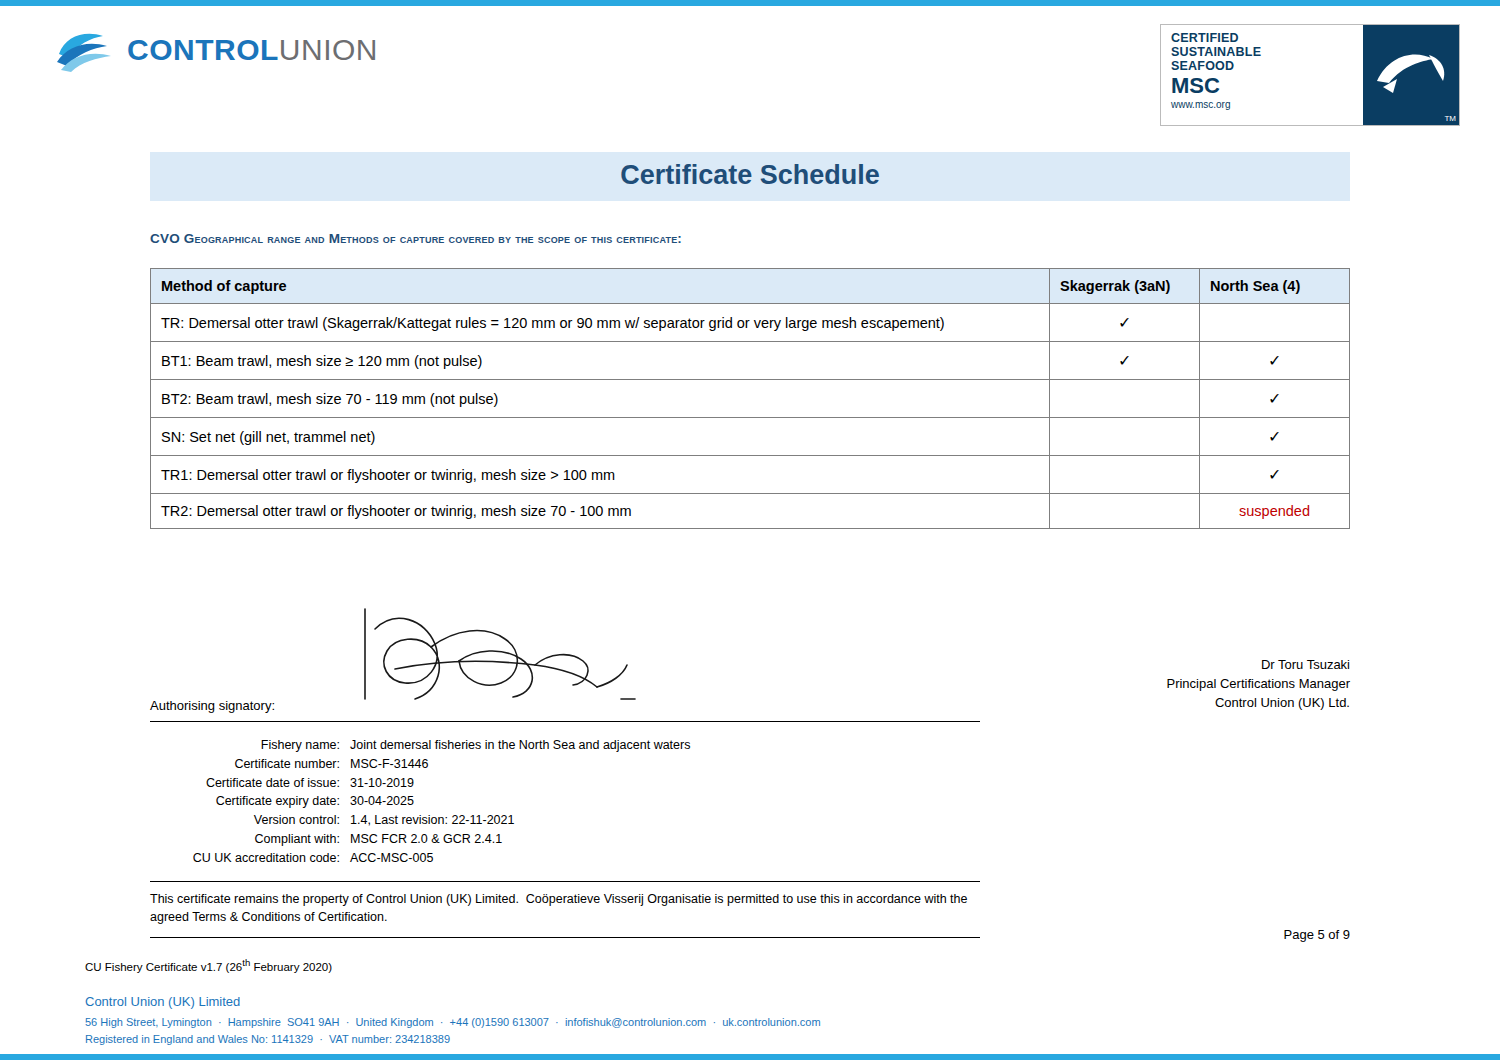CONTROLUNION
CERTIFIED
SUSTAINABLE
SEAFOOD
MSC
www.msc.org
TM
Certificate Schedule
CVO GEOGRAPHICAL RANGE AND METHODS OF CAPTURE COVERED BY THE SCOPE OF THIS CERTIFICATE:
| Method of capture | Skagerrak (3aN) | North Sea (4) |
| --- | --- | --- |
| TR: Demersal otter trawl (Skagerrak/Kattegat rules = 120 mm or 90 mm w/ separator grid or very large mesh escapement) | ✓ | |
| BT1: Beam trawl, mesh size ≥ 120 mm (not pulse) | ✓ | ✓ |
| BT2: Beam trawl, mesh size 70 - 119 mm (not pulse) | | ✓ |
| SN: Set net (gill net, trammel net) | | ✓ |
| TR1: Demersal otter trawl or flyshooter or twinrig, mesh size > 100 mm | | ✓ |
| TR2: Demersal otter trawl or flyshooter or twinrig, mesh size 70 - 100 mm | | suspended |
Authorising signatory:
Dr Toru Tsuzaki
Principal Certifications Manager
Control Union (UK) Ltd.
| Fishery name: | Joint demersal fisheries in the North Sea and adjacent waters |
| Certificate number: | MSC-F-31446 |
| Certificate date of issue: | 31-10-2019 |
| Certificate expiry date: | 30-04-2025 |
| Version control: | 1.4, Last revision: 22-11-2021 |
| Compliant with: | MSC FCR 2.0 & GCR 2.4.1 |
| CU UK accreditation code: | ACC-MSC-005 |
This certificate remains the property of Control Union (UK) Limited. Coöperatieve Visserij Organisatie is permitted to use this in accordance with the agreed Terms & Conditions of Certification.
Page 5 of 9
CU Fishery Certificate v1.7 (26th February 2020)
Control Union (UK) Limited
56 High Street, Lymington · Hampshire SO41 9AH · United Kingdom · +44 (0)1590 613007 · infofishuk@controlunion.com · uk.controlunion.com
Registered in England and Wales No: 1141329 · VAT number: 234218389